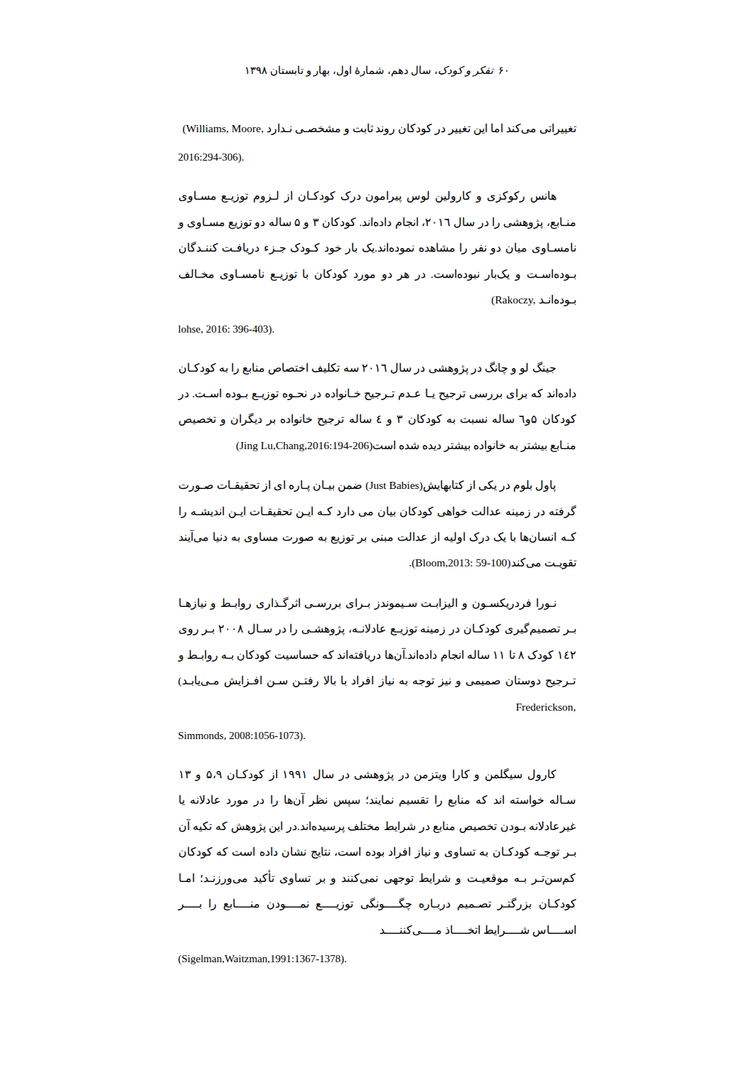۶۰ تفکر و کودک، سال دهم، شمارهٔ اول، بهار و تابستان ۱۳۹۸
تغییراتی می‌کند اما این تغییر در کودکان روند ثابت و مشخصـی نـدارد (Williams, Moore,
2016:294-306).
هانس رکوکزی و کارولین لوس پیرامون درک کودکـان از لـزوم توزیـع مسـاوی منـابع، پژوهشی را در سال ۲۰۱٦، انجام داده‌اند. کودکان ۳ و ۵ ساله دو توزیع مسـاوی و نامسـاوی میان دو نفر را مشاهده نموده‌اند.یک بار خود کـودک جـزء دریافـت کننـدگان بـوده‌اسـت و یک‌بار نبوده‌است. در هر دو مورد کودکان با توزیـع نامسـاوی مخـالف بـوده‌انـد (Rakoczy,
lohse, 2016: 396-403).
جینگ لو و چانگ در پژوهشی در سال ۲۰۱٦ سه تکلیف اختصاص منابع را به کودکـان داده‌اند که برای بررسی ترجیح یـا عـدم تـرجیح خـانواده در نحـوه توزیـع بـوده اسـت. در کودکان ۵و٦ ساله نسبت به کودکان ۳ و ٤ ساله ترجیح خانواده بر دیگران و تخصیص منـابع بیشتر به خانواده بیشتر دیده شده است(Jing Lu,Chang,2016:194-206)
پاول بلوم در یکی از کتابهایش(Just Babies) ضمن بیـان پـاره ای از تحقیقـات صـورت گرفته در زمینه عدالت خواهی کودکان بیان می دارد کـه ایـن تحقیقـات ایـن اندیشـه را کـه انسان‌ها با یک درک اولیه از عدالت مبنی بر توزیع به صورت مساوی به دنیا می‌آیند تقویـت می‌کند(Bloom,2013: 59-100).
نـورا فردریکسـون و الیزابـت سـیموندز بـرای بررسـی اثرگـذاری روابـط و نیازهـا بـر تصمیم‌گیری کودکـان در زمینه توزیـع عادلانـه، پژوهشـی را در سـال ۲۰۰۸ بـر روی ۱٤۲ کودک ۸ تا ۱۱ ساله انجام داده‌اند.آن‌ها دریافته‌اند که حساسیت کودکان بـه روابـط و تـرجیح دوستان صمیمی و نیز توجه به نیاز افراد با بالا رفتـن سـن افـزایش مـی‌یابـد( Frederickson,
Simmonds, 2008:1056-1073).
کارول سیگلمن و کارا ویتزمن در پژوهشی در سال ۱۹۹۱ از کودکـان ۵،۹ و ۱۳ سـاله خواسته اند که منابع را تقسیم نمایند؛ سپس نظر آن‌ها را در مورد عادلانه یا غیرعادلانه بـودن تخصیص منابع در شرایط مختلف پرسیده‌اند.در این پژوهش که تکیه آن بـر توجـه کودکـان به تساوی و نیاز افراد بوده است، نتایج نشان داده است که کودکان کم‌سن‌تـر بـه موقعیـت و شرایط توجهی نمی‌کنند و بر تساوی تأکید می‌ورزنـد؛ امـا کودکـان بزرگتـر تصـمیم دربـاره چگــــونگی توزیــــع نمــــودن منــــابع را بــــر اســــاس شــــرایط اتخــــاذ مــــی‌کننــــد
(Sigelman,Waitzman,1991:1367-1378).